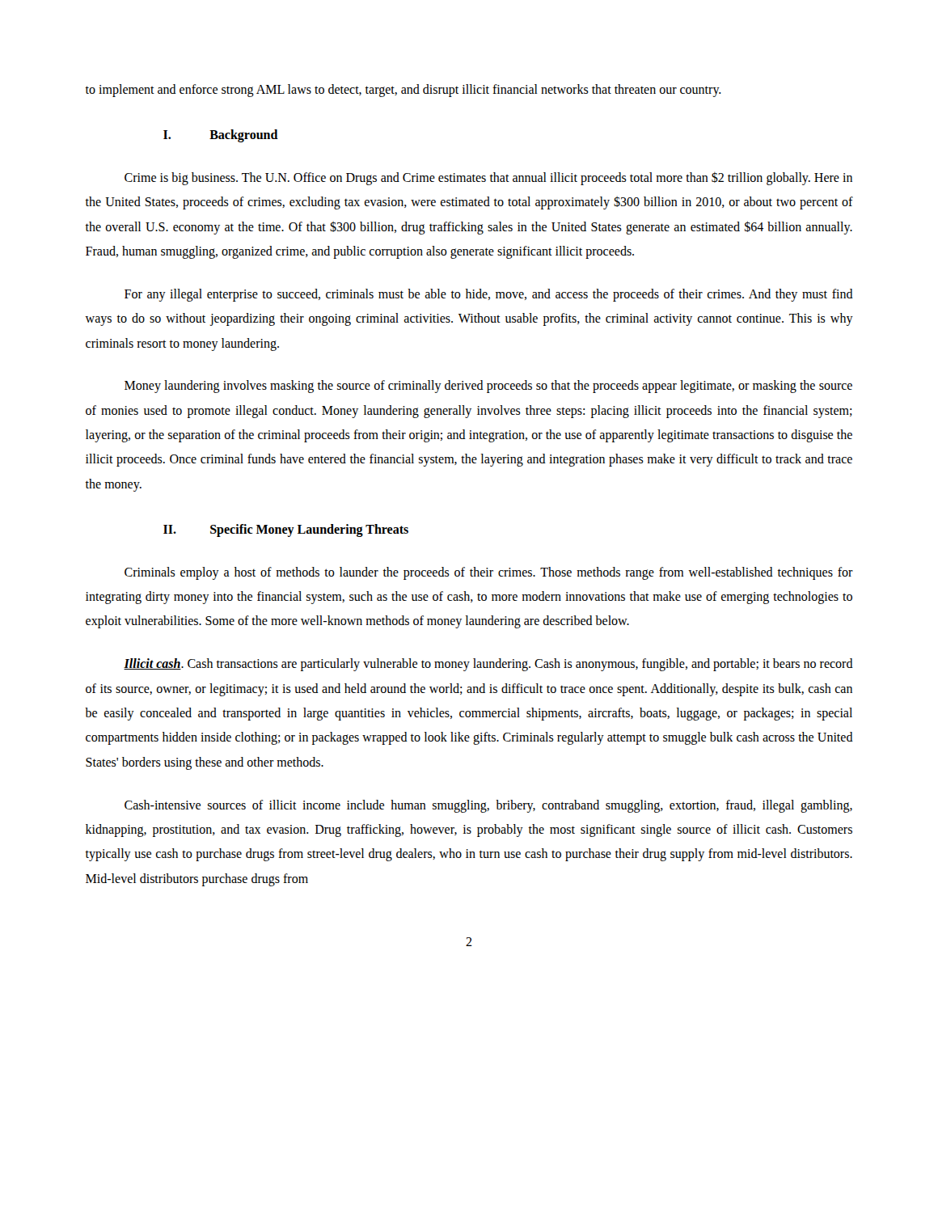to implement and enforce strong AML laws to detect, target, and disrupt illicit financial networks that threaten our country.
I. Background
Crime is big business. The U.N. Office on Drugs and Crime estimates that annual illicit proceeds total more than $2 trillion globally. Here in the United States, proceeds of crimes, excluding tax evasion, were estimated to total approximately $300 billion in 2010, or about two percent of the overall U.S. economy at the time. Of that $300 billion, drug trafficking sales in the United States generate an estimated $64 billion annually. Fraud, human smuggling, organized crime, and public corruption also generate significant illicit proceeds.
For any illegal enterprise to succeed, criminals must be able to hide, move, and access the proceeds of their crimes. And they must find ways to do so without jeopardizing their ongoing criminal activities. Without usable profits, the criminal activity cannot continue. This is why criminals resort to money laundering.
Money laundering involves masking the source of criminally derived proceeds so that the proceeds appear legitimate, or masking the source of monies used to promote illegal conduct. Money laundering generally involves three steps: placing illicit proceeds into the financial system; layering, or the separation of the criminal proceeds from their origin; and integration, or the use of apparently legitimate transactions to disguise the illicit proceeds. Once criminal funds have entered the financial system, the layering and integration phases make it very difficult to track and trace the money.
II. Specific Money Laundering Threats
Criminals employ a host of methods to launder the proceeds of their crimes. Those methods range from well-established techniques for integrating dirty money into the financial system, such as the use of cash, to more modern innovations that make use of emerging technologies to exploit vulnerabilities. Some of the more well-known methods of money laundering are described below.
Illicit cash. Cash transactions are particularly vulnerable to money laundering. Cash is anonymous, fungible, and portable; it bears no record of its source, owner, or legitimacy; it is used and held around the world; and is difficult to trace once spent. Additionally, despite its bulk, cash can be easily concealed and transported in large quantities in vehicles, commercial shipments, aircrafts, boats, luggage, or packages; in special compartments hidden inside clothing; or in packages wrapped to look like gifts. Criminals regularly attempt to smuggle bulk cash across the United States' borders using these and other methods.
Cash-intensive sources of illicit income include human smuggling, bribery, contraband smuggling, extortion, fraud, illegal gambling, kidnapping, prostitution, and tax evasion. Drug trafficking, however, is probably the most significant single source of illicit cash. Customers typically use cash to purchase drugs from street-level drug dealers, who in turn use cash to purchase their drug supply from mid-level distributors. Mid-level distributors purchase drugs from
2